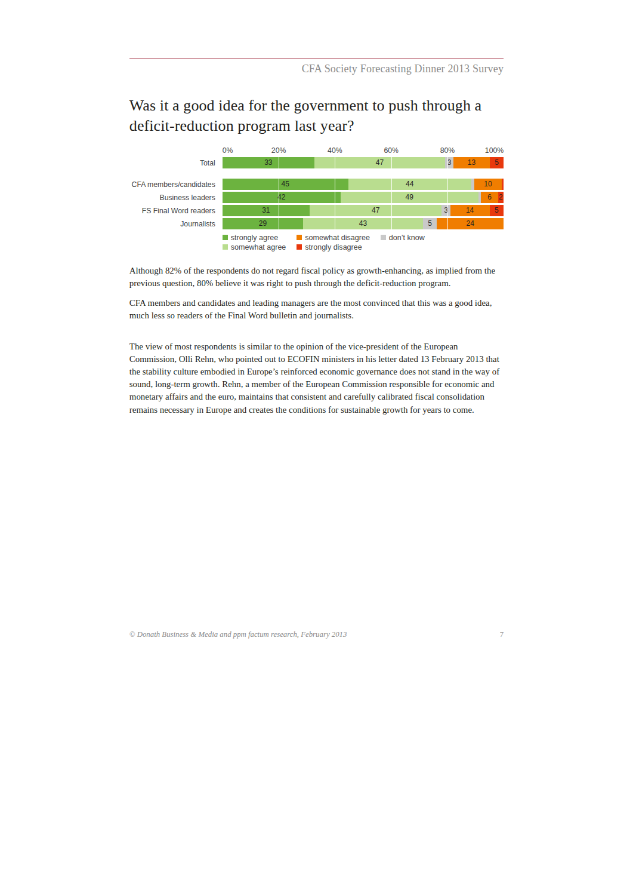CFA Society Forecasting Dinner 2013 Survey
Was it a good idea for the government to push through a deficit-reduction program last year?
0% 20% 40% 60% 80% 100%
Total
33
47
3
13
5
CFA members/candidates
45
44
10
Business leaders
42
49
6
2
FS Final Word readers
31
47
3
14
5
Journalists
29
43
5
24
strongly agree
somewhat disagree
don’t know
somewhat agree
strongly disagree
Although 82% of the respondents do not regard fiscal policy as growth-enhancing, as implied from the previous question, 80% believe it was right to push through the deficit-reduction program.
CFA members and candidates and leading managers are the most convinced that this was a good idea, much less so readers of the Final Word bulletin and journalists.
The view of most respondents is similar to the opinion of the vice-president of the European Commission, Olli Rehn, who pointed out to ECOFIN ministers in his letter dated 13 February 2013 that the stability culture embodied in Europe’s reinforced economic governance does not stand in the way of sound, long-term growth. Rehn, a member of the European Commission responsible for economic and monetary affairs and the euro, maintains that consistent and carefully calibrated fiscal consolidation remains necessary in Europe and creates the conditions for sustainable growth for years to come.
© Donath Business & Media and ppm factum research, February 2013
7